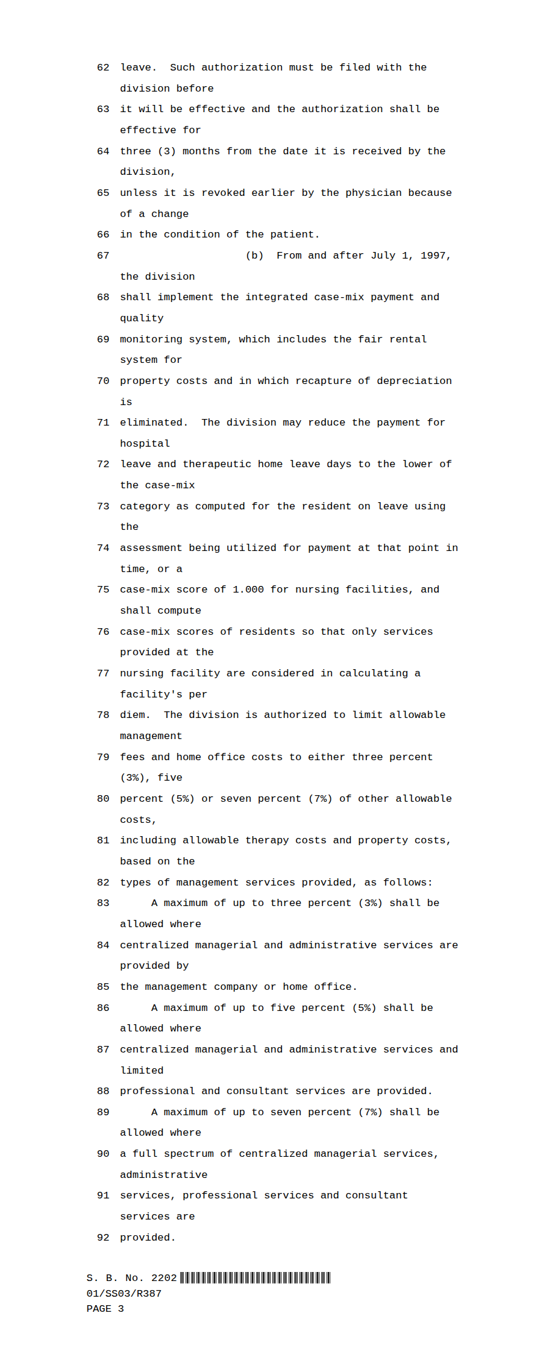leave. Such authorization must be filed with the division before
it will be effective and the authorization shall be effective for
three (3) months from the date it is received by the division,
unless it is revoked earlier by the physician because of a change
in the condition of the patient.
(b) From and after July 1, 1997, the division
shall implement the integrated case-mix payment and quality
monitoring system, which includes the fair rental system for
property costs and in which recapture of depreciation is
eliminated. The division may reduce the payment for hospital
leave and therapeutic home leave days to the lower of the case-mix
category as computed for the resident on leave using the
assessment being utilized for payment at that point in time, or a
case-mix score of 1.000 for nursing facilities, and shall compute
case-mix scores of residents so that only services provided at the
nursing facility are considered in calculating a facility's per
diem. The division is authorized to limit allowable management
fees and home office costs to either three percent (3%), five
percent (5%) or seven percent (7%) of other allowable costs,
including allowable therapy costs and property costs, based on the
types of management services provided, as follows:
A maximum of up to three percent (3%) shall be allowed where
centralized managerial and administrative services are provided by
the management company or home office.
A maximum of up to five percent (5%) shall be allowed where
centralized managerial and administrative services and limited
professional and consultant services are provided.
A maximum of up to seven percent (7%) shall be allowed where
a full spectrum of centralized managerial services, administrative
services, professional services and consultant services are
provided.
S. B. No. 2202*SS03/R387*
01/SS03/R387
PAGE 3